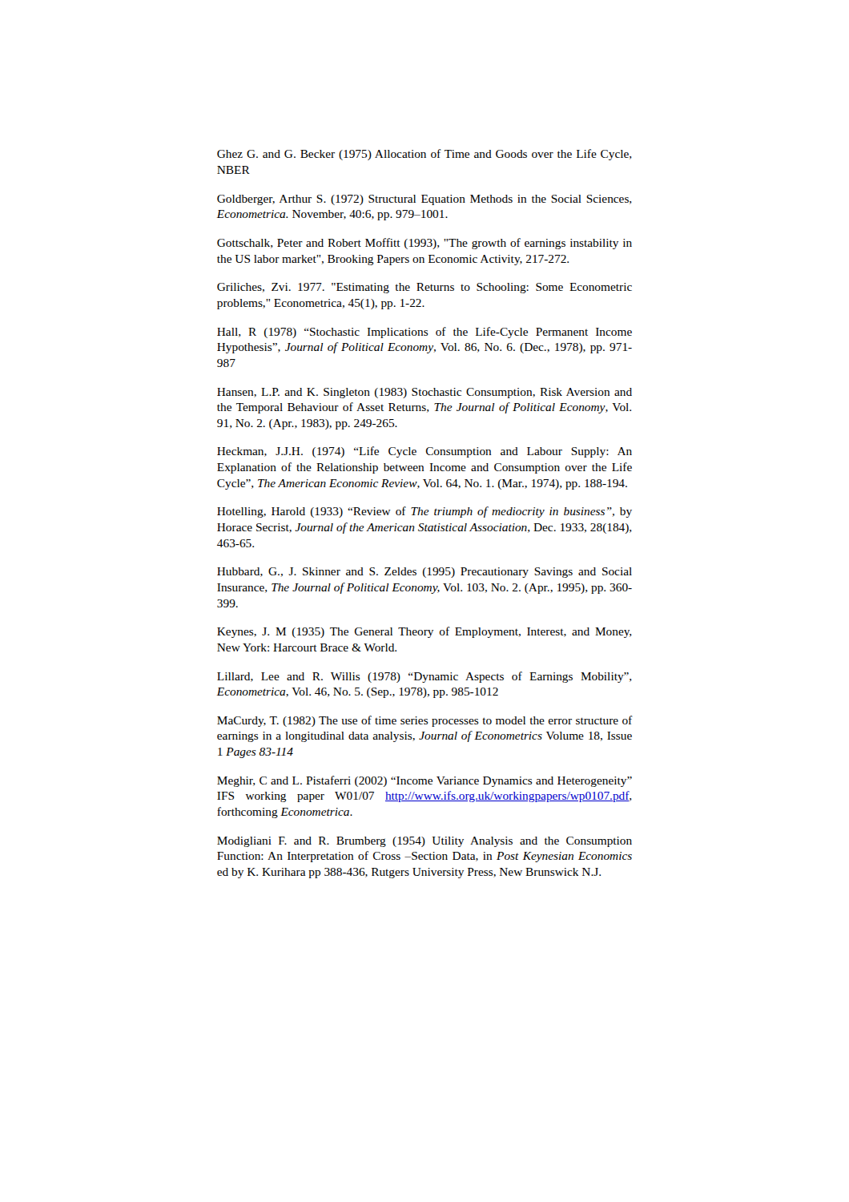Ghez G. and G. Becker (1975) Allocation of Time and Goods over the Life Cycle, NBER
Goldberger, Arthur S. (1972) Structural Equation Methods in the Social Sciences, Econometrica. November, 40:6, pp. 979–1001.
Gottschalk, Peter and Robert Moffitt (1993), "The growth of earnings instability in the US labor market", Brooking Papers on Economic Activity, 217-272.
Griliches, Zvi. 1977. "Estimating the Returns to Schooling: Some Econometric problems," Econometrica, 45(1), pp. 1-22.
Hall, R (1978) “Stochastic Implications of the Life-Cycle Permanent Income Hypothesis”, Journal of Political Economy, Vol. 86, No. 6. (Dec., 1978), pp. 971-987
Hansen, L.P. and K. Singleton (1983) Stochastic Consumption, Risk Aversion and the Temporal Behaviour of Asset Returns, The Journal of Political Economy, Vol. 91, No. 2. (Apr., 1983), pp. 249-265.
Heckman, J.J.H. (1974) “Life Cycle Consumption and Labour Supply: An Explanation of the Relationship between Income and Consumption over the Life Cycle”, The American Economic Review, Vol. 64, No. 1. (Mar., 1974), pp. 188-194.
Hotelling, Harold (1933) “Review of The triumph of mediocrity in business”, by Horace Secrist, Journal of the American Statistical Association, Dec. 1933, 28(184), 463-65.
Hubbard, G., J. Skinner and S. Zeldes (1995) Precautionary Savings and Social Insurance, The Journal of Political Economy, Vol. 103, No. 2. (Apr., 1995), pp. 360-399.
Keynes, J. M (1935) The General Theory of Employment, Interest, and Money, New York: Harcourt Brace & World.
Lillard, Lee and R. Willis (1978) “Dynamic Aspects of Earnings Mobility”, Econometrica, Vol. 46, No. 5. (Sep., 1978), pp. 985-1012
MaCurdy, T. (1982) The use of time series processes to model the error structure of earnings in a longitudinal data analysis, Journal of Econometrics Volume 18, Issue 1 Pages 83-114
Meghir, C and L. Pistaferri (2002) “Income Variance Dynamics and Heterogeneity” IFS working paper W01/07 http://www.ifs.org.uk/workingpapers/wp0107.pdf, forthcoming Econometrica.
Modigliani F. and R. Brumberg (1954) Utility Analysis and the Consumption Function: An Interpretation of Cross –Section Data, in Post Keynesian Economics ed by K. Kurihara pp 388-436, Rutgers University Press, New Brunswick N.J.